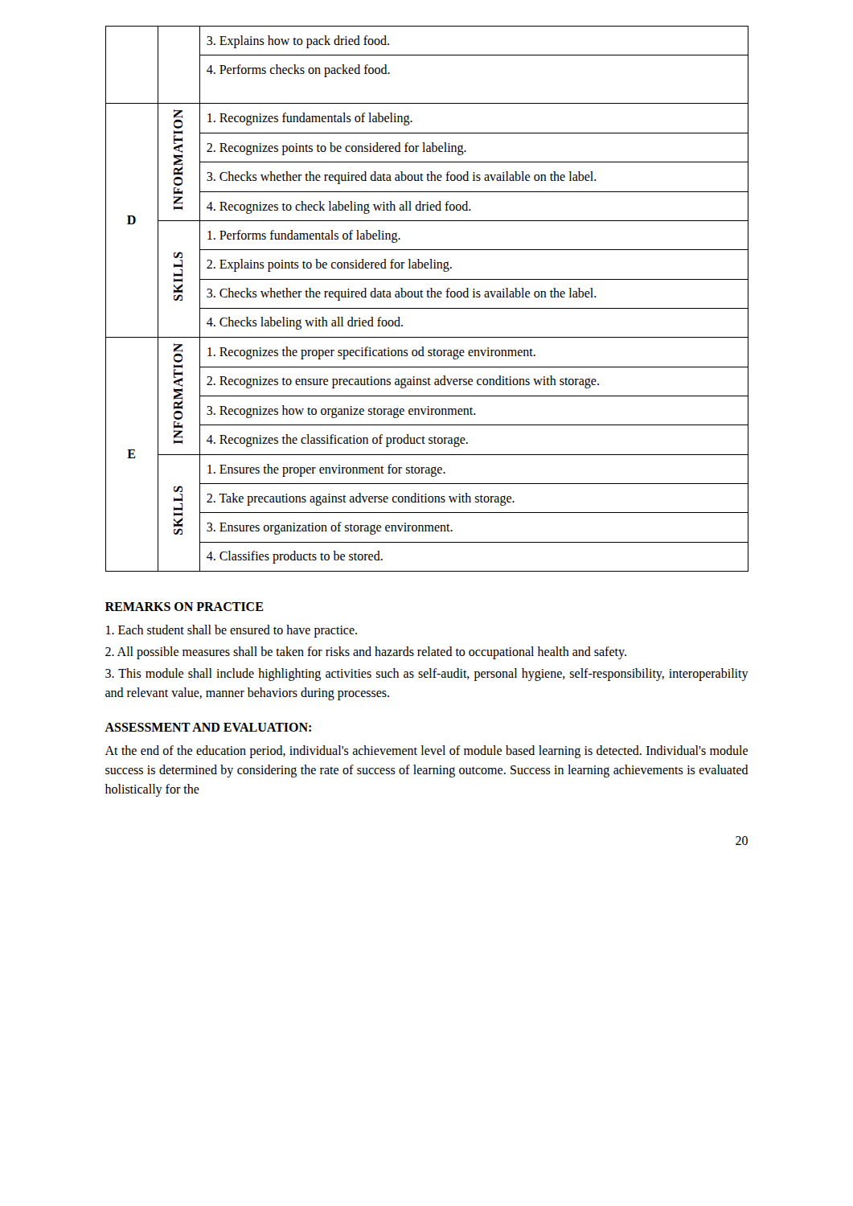| | | 3. Explains how to pack dried food. |
| 4. Performs checks on packed food. |
| D | INFORMATION | 1. Recognizes fundamentals of labeling. |
| 2. Recognizes points to be considered for labeling. |
| 3. Checks whether the required data about the food is available on the label. |
| 4. Recognizes to check labeling with all dried food. |
| SKILLS | 1. Performs fundamentals of labeling. |
| 2. Explains points to be considered for labeling. |
| 3. Checks whether the required data about the food is available on the label. |
| 4. Checks labeling with all dried food. |
| E | INFORMATION | 1. Recognizes the proper specifications od storage environment. |
| 2. Recognizes to ensure precautions against adverse conditions with storage. |
| 3. Recognizes how to organize storage environment. |
| 4. Recognizes the classification of product storage. |
| SKILLS | 1. Ensures the proper environment for storage. |
| 2. Take precautions against adverse conditions with storage. |
| 3. Ensures organization of storage environment. |
| 4. Classifies products to be stored. |
REMARKS ON PRACTICE
1. Each student shall be ensured to have practice.
2. All possible measures shall be taken for risks and hazards related to occupational health and safety.
3. This module shall include highlighting activities such as self-audit, personal hygiene, self-responsibility, interoperability and relevant value, manner behaviors during processes.
ASSESSMENT AND EVALUATION:
At the end of the education period, individual's achievement level of module based learning is detected. Individual's module success is determined by considering the rate of success of learning outcome. Success in learning achievements is evaluated holistically for the
20